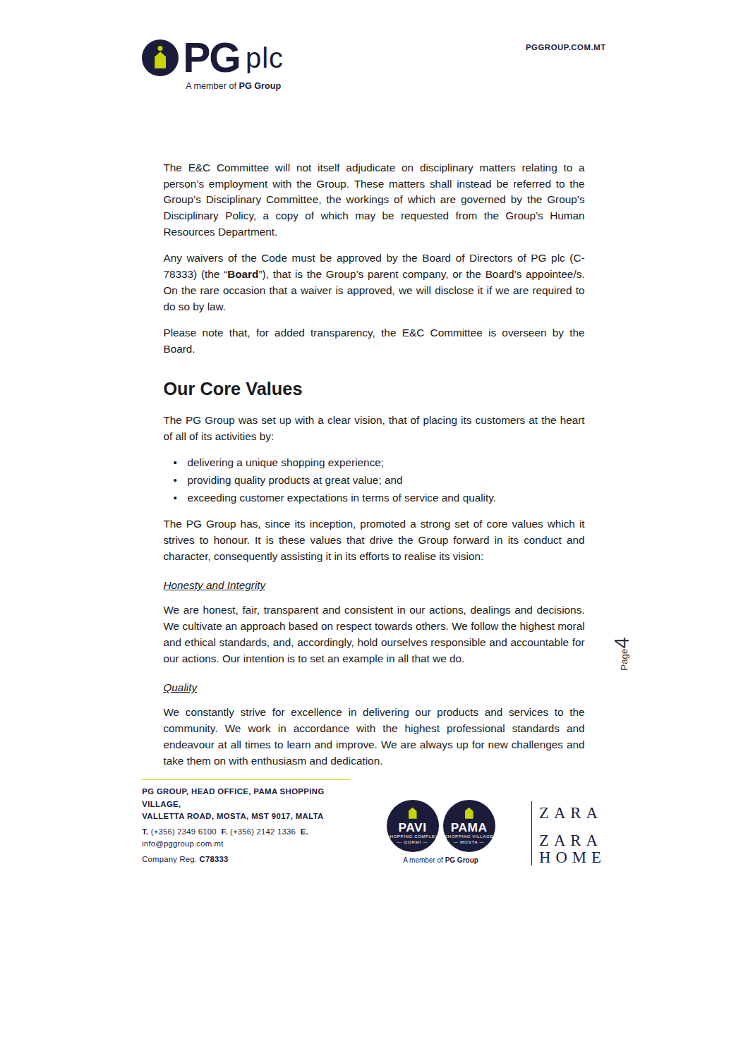PG plc
A member of PG Group
PGGROUP.COM.MT
The E&C Committee will not itself adjudicate on disciplinary matters relating to a person’s employment with the Group. These matters shall instead be referred to the Group’s Disciplinary Committee, the workings of which are governed by the Group’s Disciplinary Policy, a copy of which may be requested from the Group’s Human Resources Department.
Any waivers of the Code must be approved by the Board of Directors of PG plc (C-78333) (the “Board”), that is the Group’s parent company, or the Board’s appointee/s. On the rare occasion that a waiver is approved, we will disclose it if we are required to do so by law.
Please note that, for added transparency, the E&C Committee is overseen by the Board.
Our Core Values
The PG Group was set up with a clear vision, that of placing its customers at the heart of all of its activities by:
delivering a unique shopping experience;
providing quality products at great value; and
exceeding customer expectations in terms of service and quality.
The PG Group has, since its inception, promoted a strong set of core values which it strives to honour. It is these values that drive the Group forward in its conduct and character, consequently assisting it in its efforts to realise its vision:
Honesty and Integrity
We are honest, fair, transparent and consistent in our actions, dealings and decisions. We cultivate an approach based on respect towards others. We follow the highest moral and ethical standards, and, accordingly, hold ourselves responsible and accountable for our actions. Our intention is to set an example in all that we do.
Quality
We constantly strive for excellence in delivering our products and services to the community. We work in accordance with the highest professional standards and endeavour at all times to learn and improve. We are always up for new challenges and take them on with enthusiasm and dedication.
Page4
PG GROUP, HEAD OFFICE, PAMA SHOPPING VILLAGE,
VALLETTA ROAD, MOSTA, MST 9017, MALTA
T. (+356) 2349 6100 F. (+356) 2142 1336 E. info@pggroup.com.mt
Company Reg. C78333
PAVI
SHOPPING COMPLEX
— QORMI —
PAMA
SHOPPING VILLAGE
— MOSTA —
A member of PG Group
ZARA
ZARA
HOME